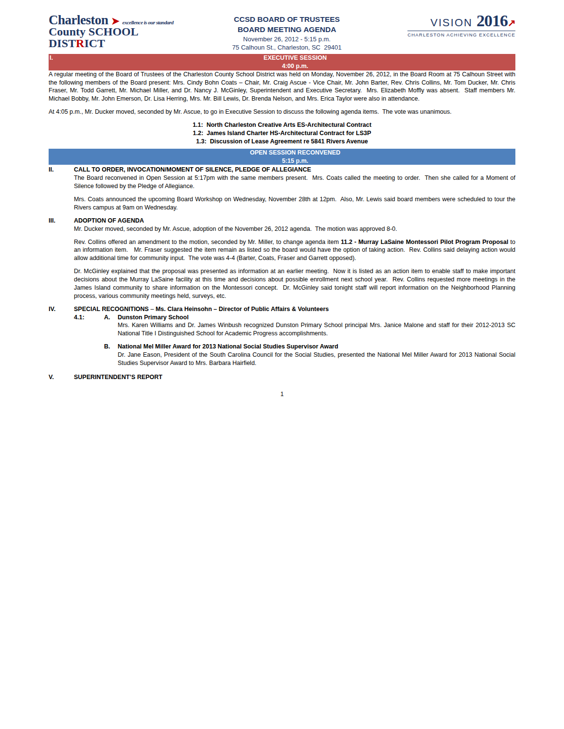Charleston ➤ excellence is our standard
County SCHOOL DISTRICT
CCSD BOARD OF TRUSTEES
BOARD MEETING AGENDA
November 26, 2012 - 5:15 p.m.
75 Calhoun St., Charleston, SC 29401
VISION 2016↗
CHARLESTON ACHIEVING EXCELLENCE
I.
EXECUTIVE SESSION4:00 p.m.
A regular meeting of the Board of Trustees of the Charleston County School District was held on Monday, November 26, 2012, in the Board Room at 75 Calhoun Street with the following members of the Board present: Mrs. Cindy Bohn Coats – Chair, Mr. Craig Ascue - Vice Chair, Mr. John Barter, Rev. Chris Collins, Mr. Tom Ducker, Mr. Chris Fraser, Mr. Todd Garrett, Mr. Michael Miller, and Dr. Nancy J. McGinley, Superintendent and Executive Secretary. Mrs. Elizabeth Moffly was absent. Staff members Mr. Michael Bobby, Mr. John Emerson, Dr. Lisa Herring, Mrs. Mr. Bill Lewis, Dr. Brenda Nelson, and Mrs. Erica Taylor were also in attendance.
At 4:05 p.m., Mr. Ducker moved, seconded by Mr. Ascue, to go in Executive Session to discuss the following agenda items. The vote was unanimous.
1.1: North Charleston Creative Arts ES-Architectural Contract
1.2: James Island Charter HS-Architectural Contract for LS3P
1.3: Discussion of Lease Agreement re 5841 Rivers Avenue
OPEN SESSION RECONVENED5:15 p.m.
II.
CALL TO ORDER, INVOCATION/MOMENT OF SILENCE, PLEDGE OF ALLEGIANCE
The Board reconvened in Open Session at 5:17pm with the same members present. Mrs. Coats called the meeting to order. Then she called for a Moment of Silence followed by the Pledge of Allegiance.
Mrs. Coats announced the upcoming Board Workshop on Wednesday, November 28th at 12pm. Also, Mr. Lewis said board members were scheduled to tour the Rivers campus at 9am on Wednesday.
III.
ADOPTION OF AGENDA
Mr. Ducker moved, seconded by Mr. Ascue, adoption of the November 26, 2012 agenda. The motion was approved 8-0.
Rev. Collins offered an amendment to the motion, seconded by Mr. Miller, to change agenda item 11.2 - Murray LaSaine Montessori Pilot Program Proposal to an information item. Mr. Fraser suggested the item remain as listed so the board would have the option of taking action. Rev. Collins said delaying action would allow additional time for community input. The vote was 4-4 (Barter, Coats, Fraser and Garrett opposed).
Dr. McGinley explained that the proposal was presented as information at an earlier meeting. Now it is listed as an action item to enable staff to make important decisions about the Murray LaSaine facility at this time and decisions about possible enrollment next school year. Rev. Collins requested more meetings in the James Island community to share information on the Montessori concept. Dr. McGinley said tonight staff will report information on the Neighborhood Planning process, various community meetings held, surveys, etc.
IV.
SPECIAL RECOGNITIONS – Ms. Clara Heinsohn – Director of Public Affairs & Volunteers
4.1:
A.
Dunston Primary School
Mrs. Karen Williams and Dr. James Winbush recognized Dunston Primary School principal Mrs. Janice Malone and staff for their 2012-2013 SC National Title I Distinguished School for Academic Progress accomplishments.
B.
National Mel Miller Award for 2013 National Social Studies Supervisor Award
Dr. Jane Eason, President of the South Carolina Council for the Social Studies, presented the National Mel Miller Award for 2013 National Social Studies Supervisor Award to Mrs. Barbara Hairfield.
V.
SUPERINTENDENT’S REPORT
1